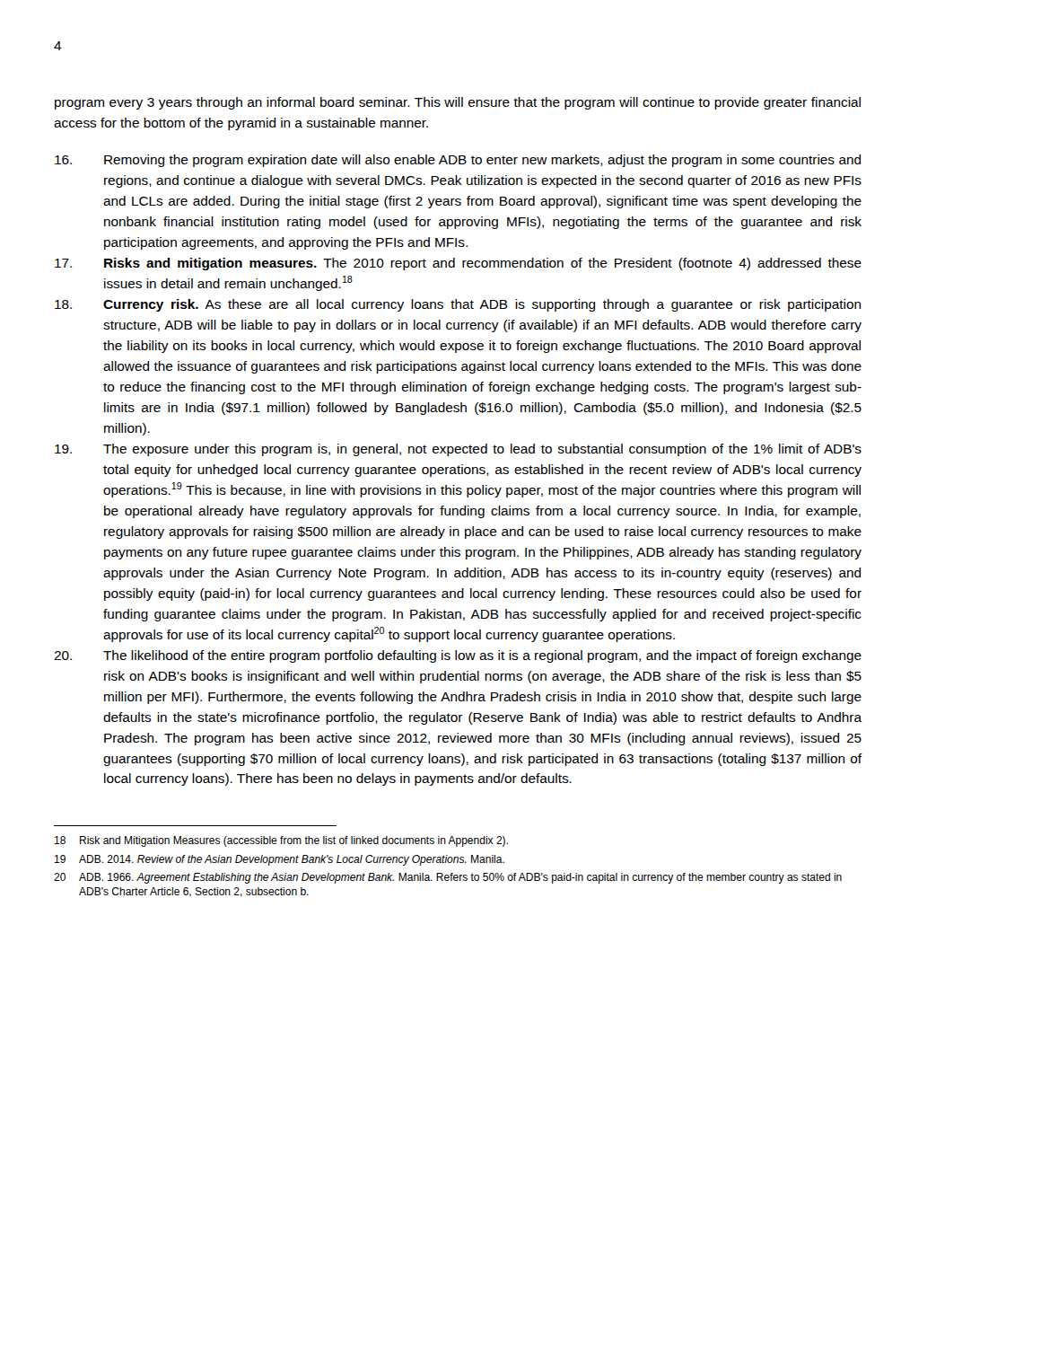4
program every 3 years through an informal board seminar. This will ensure that the program will continue to provide greater financial access for the bottom of the pyramid in a sustainable manner.
16.
Removing the program expiration date will also enable ADB to enter new markets, adjust the program in some countries and regions, and continue a dialogue with several DMCs. Peak utilization is expected in the second quarter of 2016 as new PFIs and LCLs are added. During the initial stage (first 2 years from Board approval), significant time was spent developing the nonbank financial institution rating model (used for approving MFIs), negotiating the terms of the guarantee and risk participation agreements, and approving the PFIs and MFIs.
17.
Risks and mitigation measures. The 2010 report and recommendation of the President (footnote 4) addressed these issues in detail and remain unchanged.18
18.
Currency risk. As these are all local currency loans that ADB is supporting through a guarantee or risk participation structure, ADB will be liable to pay in dollars or in local currency (if available) if an MFI defaults. ADB would therefore carry the liability on its books in local currency, which would expose it to foreign exchange fluctuations. The 2010 Board approval allowed the issuance of guarantees and risk participations against local currency loans extended to the MFIs. This was done to reduce the financing cost to the MFI through elimination of foreign exchange hedging costs. The program's largest sub-limits are in India ($97.1 million) followed by Bangladesh ($16.0 million), Cambodia ($5.0 million), and Indonesia ($2.5 million).
19.
The exposure under this program is, in general, not expected to lead to substantial consumption of the 1% limit of ADB's total equity for unhedged local currency guarantee operations, as established in the recent review of ADB's local currency operations.19 This is because, in line with provisions in this policy paper, most of the major countries where this program will be operational already have regulatory approvals for funding claims from a local currency source. In India, for example, regulatory approvals for raising $500 million are already in place and can be used to raise local currency resources to make payments on any future rupee guarantee claims under this program. In the Philippines, ADB already has standing regulatory approvals under the Asian Currency Note Program. In addition, ADB has access to its in-country equity (reserves) and possibly equity (paid-in) for local currency guarantees and local currency lending. These resources could also be used for funding guarantee claims under the program. In Pakistan, ADB has successfully applied for and received project-specific approvals for use of its local currency capital20 to support local currency guarantee operations.
20.
The likelihood of the entire program portfolio defaulting is low as it is a regional program, and the impact of foreign exchange risk on ADB's books is insignificant and well within prudential norms (on average, the ADB share of the risk is less than $5 million per MFI). Furthermore, the events following the Andhra Pradesh crisis in India in 2010 show that, despite such large defaults in the state's microfinance portfolio, the regulator (Reserve Bank of India) was able to restrict defaults to Andhra Pradesh. The program has been active since 2012, reviewed more than 30 MFIs (including annual reviews), issued 25 guarantees (supporting $70 million of local currency loans), and risk participated in 63 transactions (totaling $137 million of local currency loans). There has been no delays in payments and/or defaults.
18
Risk and Mitigation Measures (accessible from the list of linked documents in Appendix 2).
19
ADB. 2014. Review of the Asian Development Bank's Local Currency Operations. Manila.
20
ADB. 1966. Agreement Establishing the Asian Development Bank. Manila. Refers to 50% of ADB's paid-in capital in currency of the member country as stated in ADB's Charter Article 6, Section 2, subsection b.